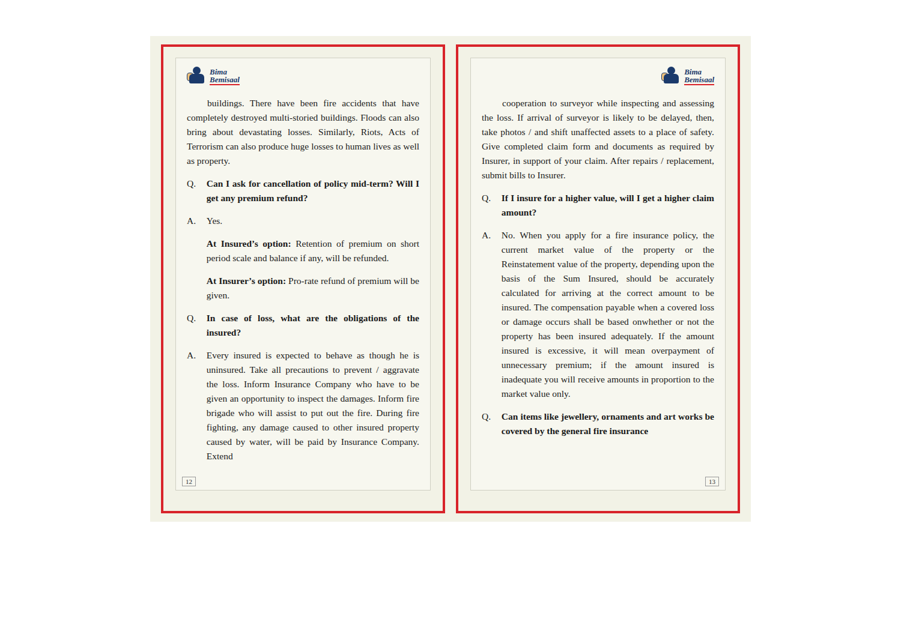Bima Bemisaal
buildings. There have been fire accidents that have completely destroyed multi-storied buildings. Floods can also bring about devastating losses. Similarly, Riots, Acts of Terrorism can also produce huge losses to human lives as well as property.
Q.
Can I ask for cancellation of policy mid-term? Will I get any premium refund?
A.
Yes.
At Insured’s option: Retention of premium on short period scale and balance if any, will be refunded.
At Insurer’s option: Pro-rate refund of premium will be given.
Q.
In case of loss, what are the obligations of the insured?
A.
Every insured is expected to behave as though he is uninsured. Take all precautions to prevent / aggravate the loss. Inform Insurance Company who have to be given an opportunity to inspect the damages. Inform fire brigade who will assist to put out the fire. During fire fighting, any damage caused to other insured property caused by water, will be paid by Insurance Company. Extend
12
Bima Bemisaal
cooperation to surveyor while inspecting and assessing the loss. If arrival of surveyor is likely to be delayed, then, take photos / and shift unaffected assets to a place of safety. Give completed claim form and documents as required by Insurer, in support of your claim. After repairs / replacement, submit bills to Insurer.
Q.
If I insure for a higher value, will I get a higher claim amount?
A.
No. When you apply for a fire insurance policy, the current market value of the property or the Reinstatement value of the property, depending upon the basis of the Sum Insured, should be accurately calculated for arriving at the correct amount to be insured. The compensation payable when a covered loss or damage occurs shall be based onwhether or not the property has been insured adequately. If the amount insured is excessive, it will mean overpayment of unnecessary premium; if the amount insured is inadequate you will receive amounts in proportion to the market value only.
Q.
Can items like jewellery, ornaments and art works be covered by the general fire insurance
13